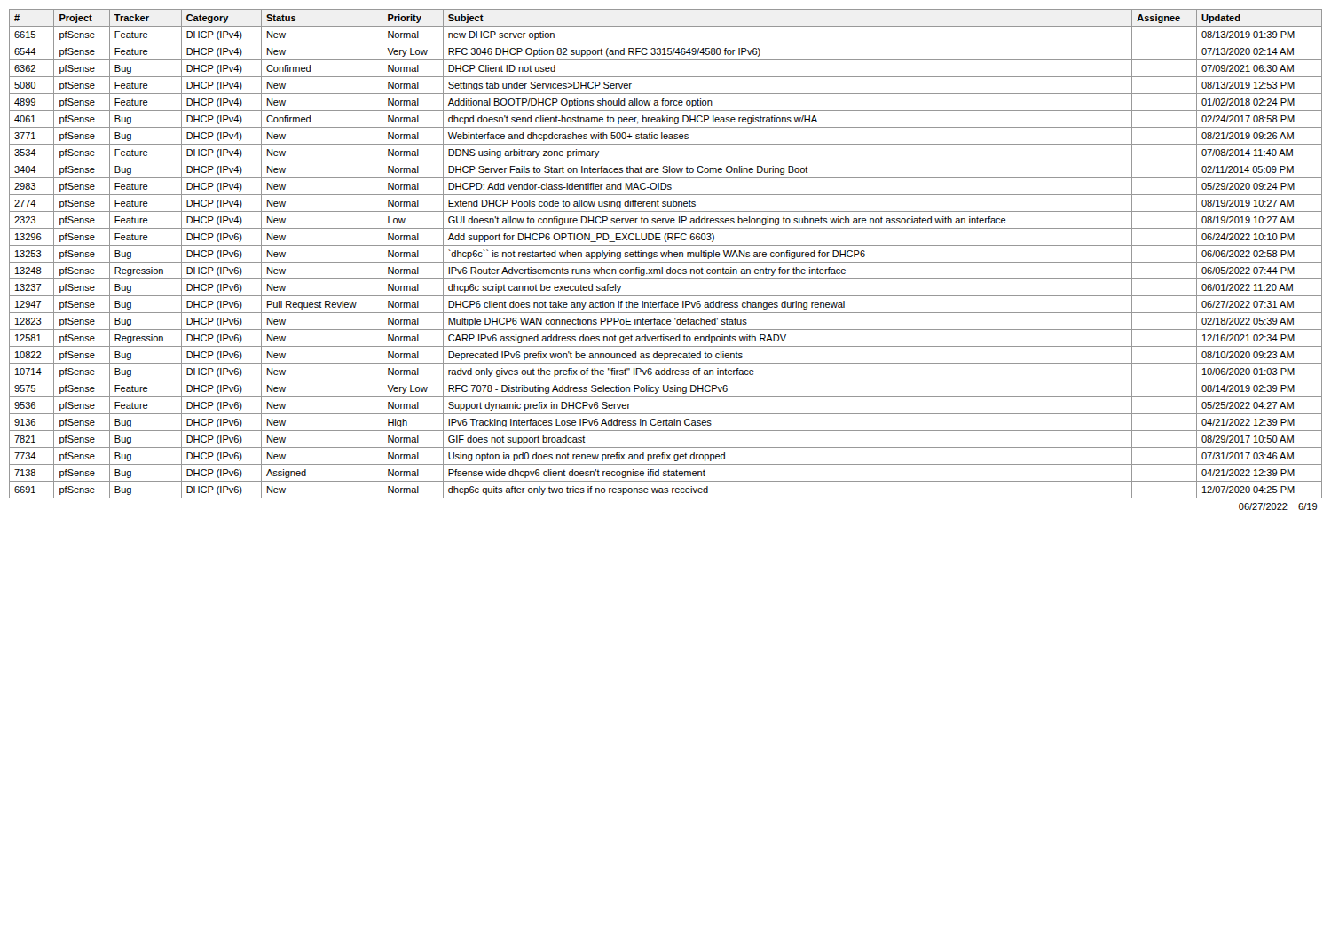| # | Project | Tracker | Category | Status | Priority | Subject | Assignee | Updated |
| --- | --- | --- | --- | --- | --- | --- | --- | --- |
| 6615 | pfSense | Feature | DHCP (IPv4) | New | Normal | new DHCP server option | | 08/13/2019 01:39 PM |
| 6544 | pfSense | Feature | DHCP (IPv4) | New | Very Low | RFC 3046 DHCP Option 82 support (and RFC 3315/4649/4580 for IPv6) | | 07/13/2020 02:14 AM |
| 6362 | pfSense | Bug | DHCP (IPv4) | Confirmed | Normal | DHCP Client ID not used | | 07/09/2021 06:30 AM |
| 5080 | pfSense | Feature | DHCP (IPv4) | New | Normal | Settings tab under Services>DHCP Server | | 08/13/2019 12:53 PM |
| 4899 | pfSense | Feature | DHCP (IPv4) | New | Normal | Additional BOOTP/DHCP Options should allow a force option | | 01/02/2018 02:24 PM |
| 4061 | pfSense | Bug | DHCP (IPv4) | Confirmed | Normal | dhcpd doesn't send client-hostname to peer, breaking DHCP lease registrations w/HA | | 02/24/2017 08:58 PM |
| 3771 | pfSense | Bug | DHCP (IPv4) | New | Normal | Webinterface and dhcpdcrashes with 500+ static leases | | 08/21/2019 09:26 AM |
| 3534 | pfSense | Feature | DHCP (IPv4) | New | Normal | DDNS using arbitrary zone primary | | 07/08/2014 11:40 AM |
| 3404 | pfSense | Bug | DHCP (IPv4) | New | Normal | DHCP Server Fails to Start on Interfaces that are Slow to Come Online During Boot | | 02/11/2014 05:09 PM |
| 2983 | pfSense | Feature | DHCP (IPv4) | New | Normal | DHCPD: Add vendor-class-identifier and MAC-OIDs | | 05/29/2020 09:24 PM |
| 2774 | pfSense | Feature | DHCP (IPv4) | New | Normal | Extend DHCP Pools code to allow using different subnets | | 08/19/2019 10:27 AM |
| 2323 | pfSense | Feature | DHCP (IPv4) | New | Low | GUI doesn't allow to configure DHCP server to serve IP addresses belonging to subnets wich are not associated with an interface | | 08/19/2019 10:27 AM |
| 13296 | pfSense | Feature | DHCP (IPv6) | New | Normal | Add support for DHCP6 OPTION_PD_EXCLUDE (RFC 6603) | | 06/24/2022 10:10 PM |
| 13253 | pfSense | Bug | DHCP (IPv6) | New | Normal | `dhcp6c`` is not restarted when applying settings when multiple WANs are configured for DHCP6 | | 06/06/2022 02:58 PM |
| 13248 | pfSense | Regression | DHCP (IPv6) | New | Normal | IPv6 Router Advertisements runs when config.xml does not contain an entry for the interface | | 06/05/2022 07:44 PM |
| 13237 | pfSense | Bug | DHCP (IPv6) | New | Normal | dhcp6c script cannot be executed safely | | 06/01/2022 11:20 AM |
| 12947 | pfSense | Bug | DHCP (IPv6) | Pull Request Review | Normal | DHCP6 client does not take any action if the interface IPv6 address changes during renewal | | 06/27/2022 07:31 AM |
| 12823 | pfSense | Bug | DHCP (IPv6) | New | Normal | Multiple DHCP6 WAN connections PPPoE interface 'defached' status | | 02/18/2022 05:39 AM |
| 12581 | pfSense | Regression | DHCP (IPv6) | New | Normal | CARP IPv6 assigned address does not get advertised to endpoints with RADV | | 12/16/2021 02:34 PM |
| 10822 | pfSense | Bug | DHCP (IPv6) | New | Normal | Deprecated IPv6 prefix won't be announced as deprecated to clients | | 08/10/2020 09:23 AM |
| 10714 | pfSense | Bug | DHCP (IPv6) | New | Normal | radvd only gives out the prefix of the "first" IPv6 address of an interface | | 10/06/2020 01:03 PM |
| 9575 | pfSense | Feature | DHCP (IPv6) | New | Very Low | RFC 7078 - Distributing Address Selection Policy Using DHCPv6 | | 08/14/2019 02:39 PM |
| 9536 | pfSense | Feature | DHCP (IPv6) | New | Normal | Support dynamic prefix in DHCPv6 Server | | 05/25/2022 04:27 AM |
| 9136 | pfSense | Bug | DHCP (IPv6) | New | High | IPv6 Tracking Interfaces Lose IPv6 Address in Certain Cases | | 04/21/2022 12:39 PM |
| 7821 | pfSense | Bug | DHCP (IPv6) | New | Normal | GIF does not support broadcast | | 08/29/2017 10:50 AM |
| 7734 | pfSense | Bug | DHCP (IPv6) | New | Normal | Using opton ia pd0 does not renew prefix and prefix get dropped | | 07/31/2017 03:46 AM |
| 7138 | pfSense | Bug | DHCP (IPv6) | Assigned | Normal | Pfsense wide dhcpv6 client doesn't recognise ifid statement | | 04/21/2022 12:39 PM |
| 6691 | pfSense | Bug | DHCP (IPv6) | New | Normal | dhcp6c quits after only two tries if no response was received | | 12/07/2020 04:25 PM |
| 06/27/2022 6/19 |